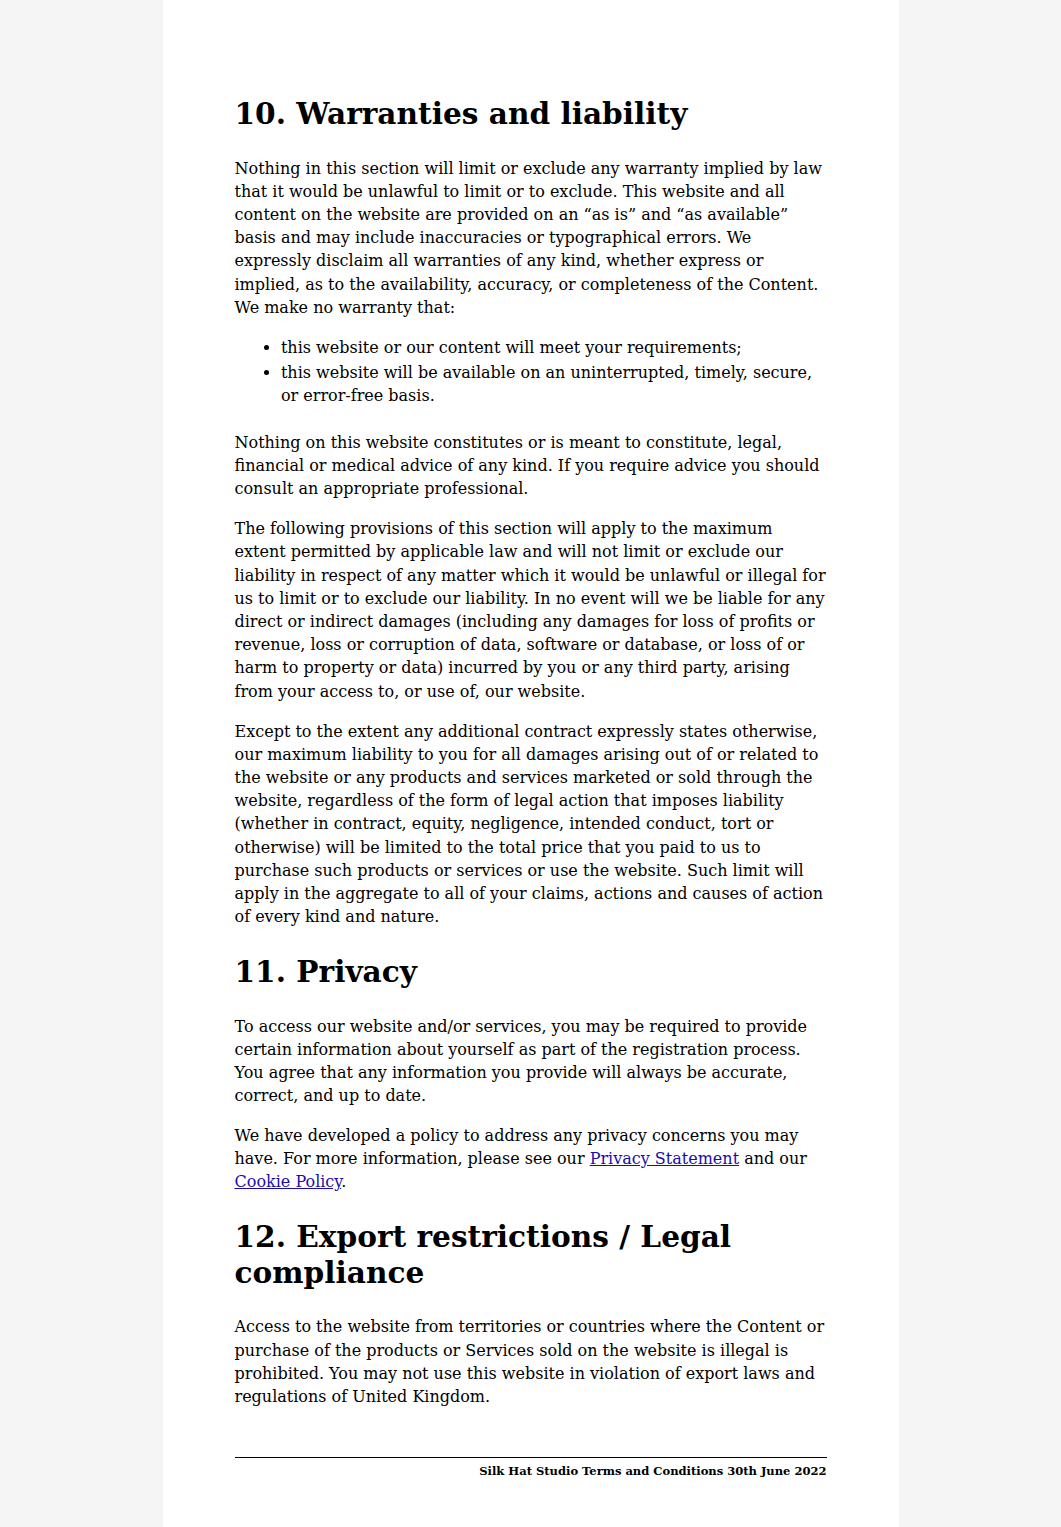10. Warranties and liability
Nothing in this section will limit or exclude any warranty implied by law that it would be unlawful to limit or to exclude. This website and all content on the website are provided on an “as is” and “as available” basis and may include inaccuracies or typographical errors. We expressly disclaim all warranties of any kind, whether express or implied, as to the availability, accuracy, or completeness of the Content. We make no warranty that:
this website or our content will meet your requirements;
this website will be available on an uninterrupted, timely, secure, or error-free basis.
Nothing on this website constitutes or is meant to constitute, legal, financial or medical advice of any kind. If you require advice you should consult an appropriate professional.
The following provisions of this section will apply to the maximum extent permitted by applicable law and will not limit or exclude our liability in respect of any matter which it would be unlawful or illegal for us to limit or to exclude our liability. In no event will we be liable for any direct or indirect damages (including any damages for loss of profits or revenue, loss or corruption of data, software or database, or loss of or harm to property or data) incurred by you or any third party, arising from your access to, or use of, our website.
Except to the extent any additional contract expressly states otherwise, our maximum liability to you for all damages arising out of or related to the website or any products and services marketed or sold through the website, regardless of the form of legal action that imposes liability (whether in contract, equity, negligence, intended conduct, tort or otherwise) will be limited to the total price that you paid to us to purchase such products or services or use the website. Such limit will apply in the aggregate to all of your claims, actions and causes of action of every kind and nature.
11. Privacy
To access our website and/or services, you may be required to provide certain information about yourself as part of the registration process. You agree that any information you provide will always be accurate, correct, and up to date.
We have developed a policy to address any privacy concerns you may have. For more information, please see our Privacy Statement and our Cookie Policy.
12. Export restrictions / Legal compliance
Access to the website from territories or countries where the Content or purchase of the products or Services sold on the website is illegal is prohibited. You may not use this website in violation of export laws and regulations of United Kingdom.
Silk Hat Studio Terms and Conditions 30th June 2022